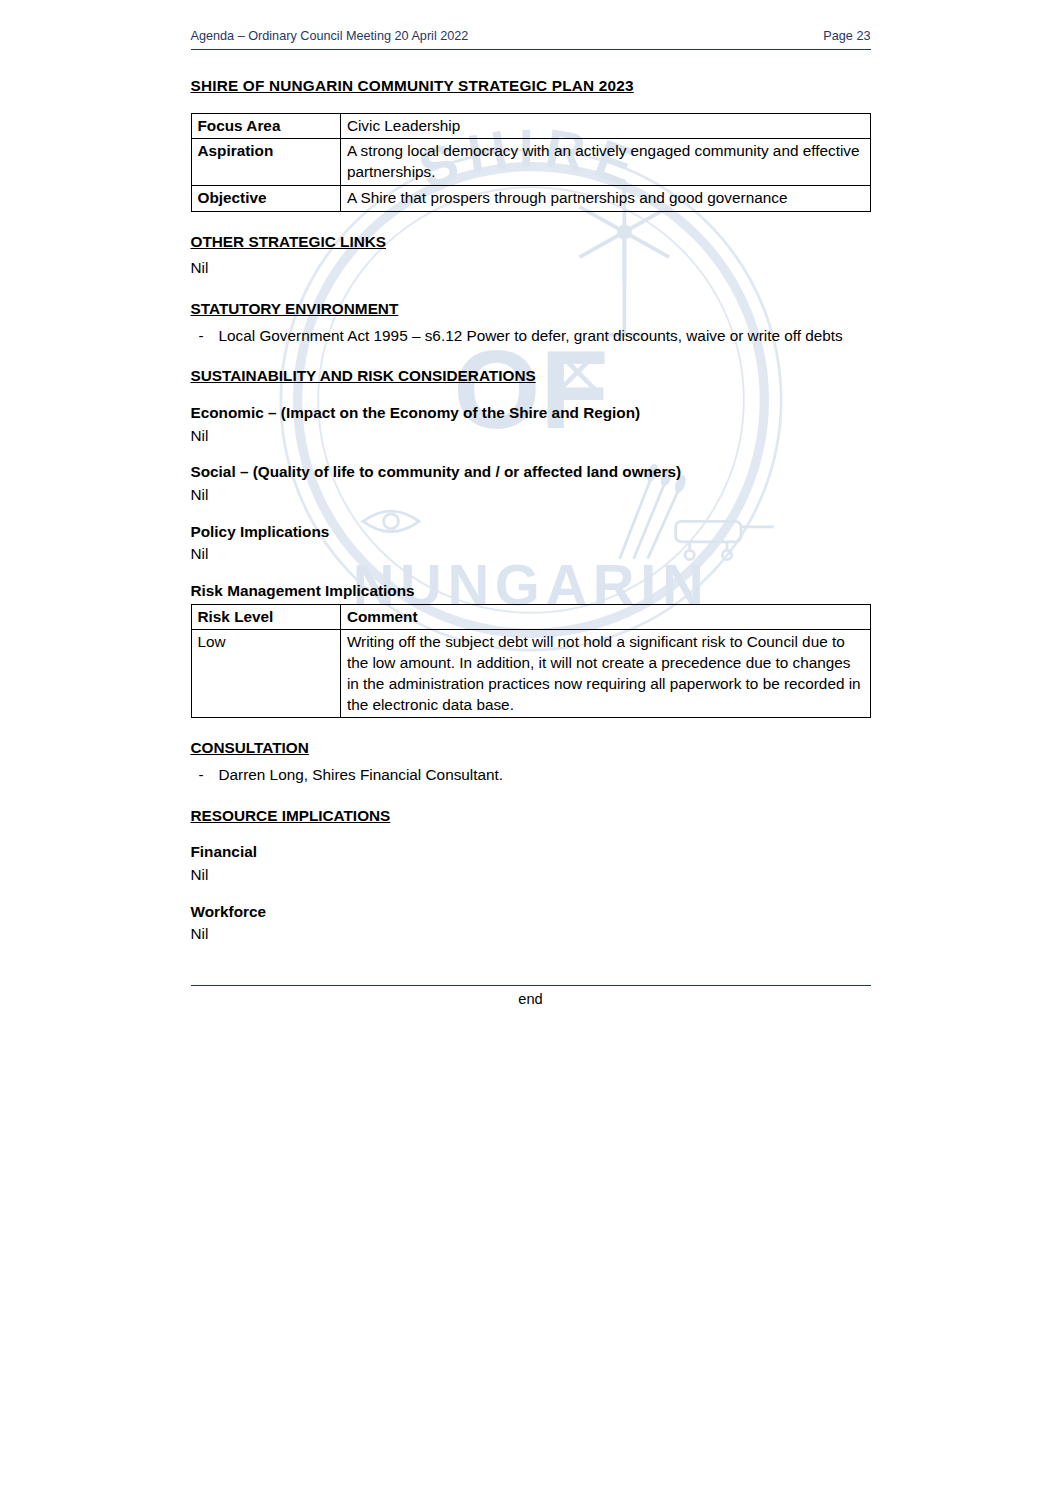SHIRE OF NUNGARIN
Agenda – Ordinary Council Meeting 20 April 2022
Page 23
SHIRE OF NUNGARIN COMMUNITY STRATEGIC PLAN 2023
| Focus Area | Civic Leadership |
| Aspiration | A strong local democracy with an actively engaged community and effective partnerships. |
| Objective | A Shire that prospers through partnerships and good governance |
OTHER STRATEGIC LINKS
Nil
STATUTORY ENVIRONMENT
Local Government Act 1995 – s6.12 Power to defer, grant discounts, waive or write off debts
SUSTAINABILITY AND RISK CONSIDERATIONS
Economic – (Impact on the Economy of the Shire and Region)
Nil
Social – (Quality of life to community and / or affected land owners)
Nil
Policy Implications
Nil
Risk Management Implications
| Risk Level | Comment |
| --- | --- |
| Low | Writing off the subject debt will not hold a significant risk to Council due to the low amount. In addition, it will not create a precedence due to changes in the administration practices now requiring all paperwork to be recorded in the electronic data base. |
CONSULTATION
Darren Long, Shires Financial Consultant.
RESOURCE IMPLICATIONS
Financial
Nil
Workforce
Nil
end